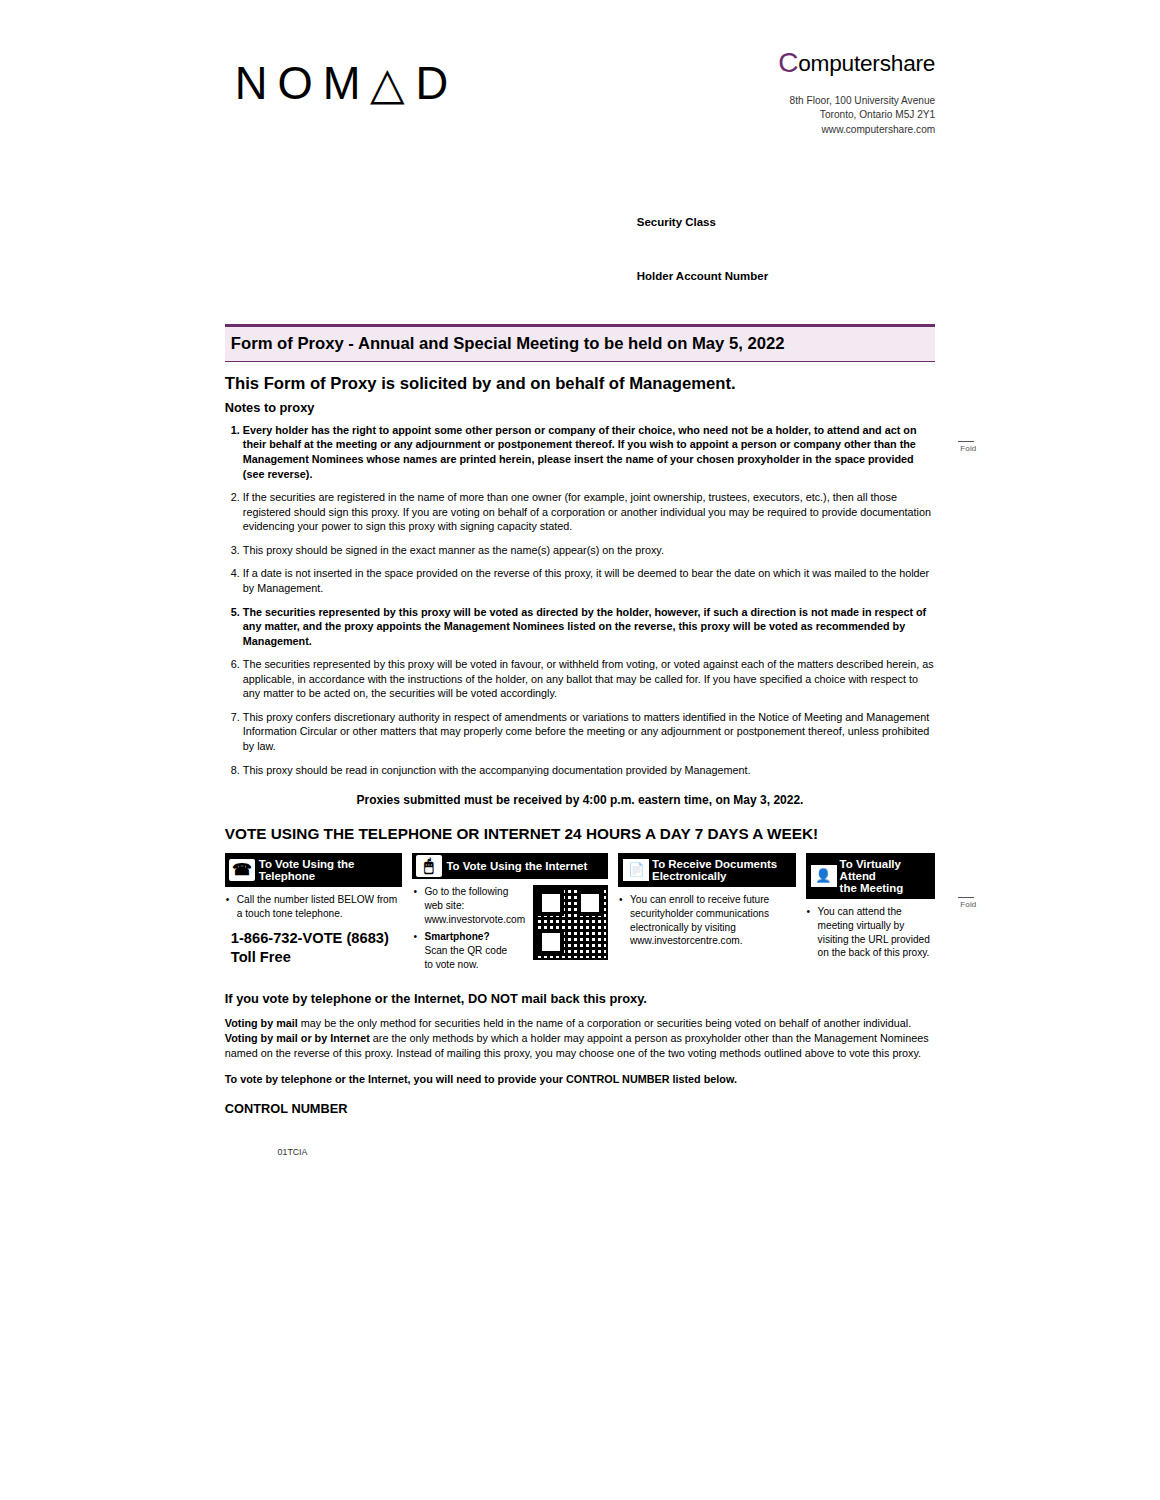Fold
Fold
NOM△D
Computershare
8th Floor, 100 University Avenue
Toronto, Ontario M5J 2Y1
www.computershare.com
Security Class
Holder Account Number
Form of Proxy - Annual and Special Meeting to be held on May 5, 2022
This Form of Proxy is solicited by and on behalf of Management.
Notes to proxy
Every holder has the right to appoint some other person or company of their choice, who need not be a holder, to attend and act on their behalf at the meeting or any adjournment or postponement thereof. If you wish to appoint a person or company other than the Management Nominees whose names are printed herein, please insert the name of your chosen proxyholder in the space provided (see reverse).
If the securities are registered in the name of more than one owner (for example, joint ownership, trustees, executors, etc.), then all those registered should sign this proxy. If you are voting on behalf of a corporation or another individual you may be required to provide documentation evidencing your power to sign this proxy with signing capacity stated.
This proxy should be signed in the exact manner as the name(s) appear(s) on the proxy.
If a date is not inserted in the space provided on the reverse of this proxy, it will be deemed to bear the date on which it was mailed to the holder by Management.
The securities represented by this proxy will be voted as directed by the holder, however, if such a direction is not made in respect of any matter, and the proxy appoints the Management Nominees listed on the reverse, this proxy will be voted as recommended by Management.
The securities represented by this proxy will be voted in favour, or withheld from voting, or voted against each of the matters described herein, as applicable, in accordance with the instructions of the holder, on any ballot that may be called for. If you have specified a choice with respect to any matter to be acted on, the securities will be voted accordingly.
This proxy confers discretionary authority in respect of amendments or variations to matters identified in the Notice of Meeting and Management Information Circular or other matters that may properly come before the meeting or any adjournment or postponement thereof, unless prohibited by law.
This proxy should be read in conjunction with the accompanying documentation provided by Management.
Proxies submitted must be received by 4:00 p.m. eastern time, on May 3, 2022.
VOTE USING THE TELEPHONE OR INTERNET 24 HOURS A DAY 7 DAYS A WEEK!
☎ To Vote Using the Telephone
Call the number listed BELOW from a touch tone telephone.
1-866-732-VOTE (8683) Toll Free
🖱 To Vote Using the Internet
Go to the following web site: www.investorvote.com
Smartphone?
Scan the QR code
to vote now.
📄 To Receive Documents
Electronically
You can enroll to receive future securityholder communications electronically by visiting www.investorcentre.com.
👤 To Virtually Attend
the Meeting
You can attend the meeting virtually by visiting the URL provided on the back of this proxy.
If you vote by telephone or the Internet, DO NOT mail back this proxy.
Voting by mail may be the only method for securities held in the name of a corporation or securities being voted on behalf of another individual.
Voting by mail or by Internet are the only methods by which a holder may appoint a person as proxyholder other than the Management Nominees named on the reverse of this proxy. Instead of mailing this proxy, you may choose one of the two voting methods outlined above to vote this proxy.
To vote by telephone or the Internet, you will need to provide your CONTROL NUMBER listed below.
CONTROL NUMBER
01TCIA